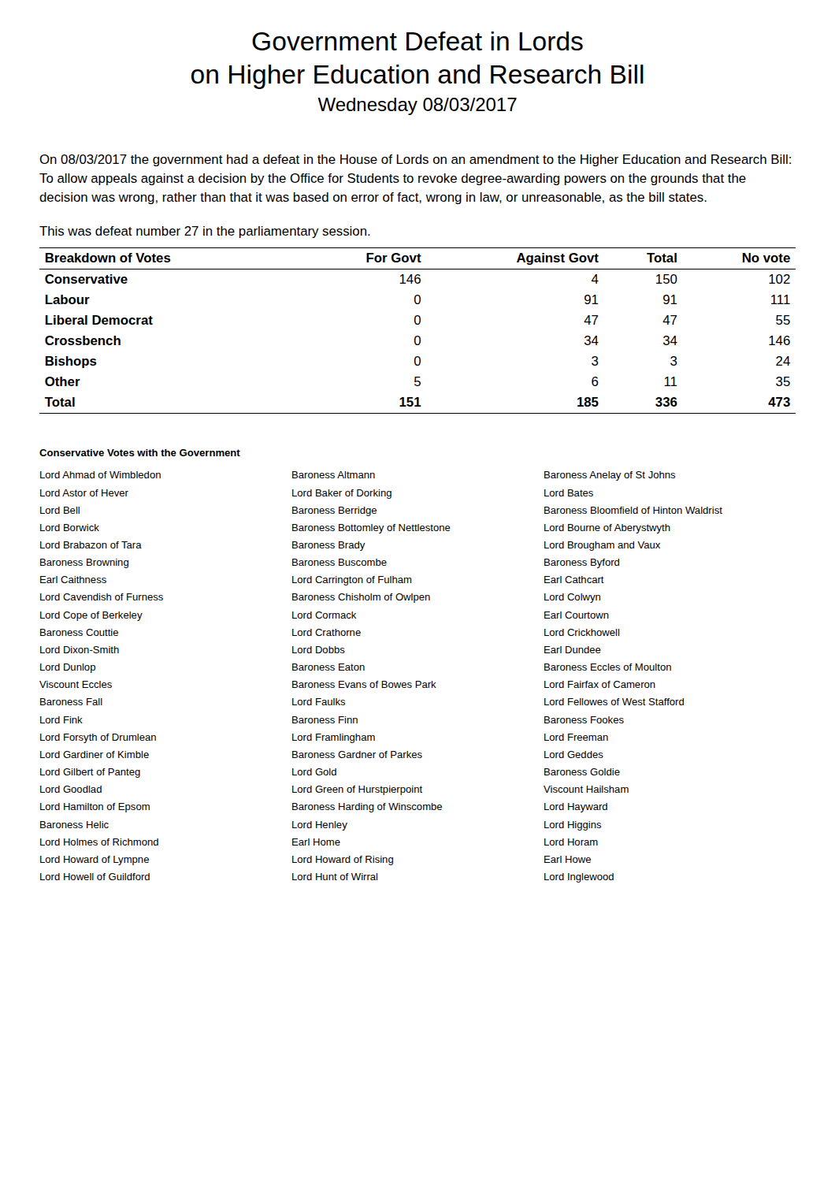Government Defeat in Lords
on Higher Education and Research Bill
Wednesday 08/03/2017
On 08/03/2017 the government had a defeat in the House of Lords on an amendment to the Higher Education and Research Bill: To allow appeals against a decision by the Office for Students to revoke degree-awarding powers on the grounds that the decision was wrong, rather than that it was based on error of fact, wrong in law, or unreasonable, as the bill states.
This was defeat number 27 in the parliamentary session.
| Breakdown of Votes | For Govt | Against Govt | Total | No vote |
| --- | --- | --- | --- | --- |
| Conservative | 146 | 4 | 150 | 102 |
| Labour | 0 | 91 | 91 | 111 |
| Liberal Democrat | 0 | 47 | 47 | 55 |
| Crossbench | 0 | 34 | 34 | 146 |
| Bishops | 0 | 3 | 3 | 24 |
| Other | 5 | 6 | 11 | 35 |
| Total | 151 | 185 | 336 | 473 |
Conservative Votes with the Government
| Lord Ahmad of Wimbledon | Baroness Altmann | Baroness Anelay of St Johns |
| Lord Astor of Hever | Lord Baker of Dorking | Lord Bates |
| Lord Bell | Baroness Berridge | Baroness Bloomfield of Hinton Waldrist |
| Lord Borwick | Baroness Bottomley of Nettlestone | Lord Bourne of Aberystwyth |
| Lord Brabazon of Tara | Baroness Brady | Lord Brougham and Vaux |
| Baroness Browning | Baroness Buscombe | Baroness Byford |
| Earl Caithness | Lord Carrington of Fulham | Earl Cathcart |
| Lord Cavendish of Furness | Baroness Chisholm of Owlpen | Lord Colwyn |
| Lord Cope of Berkeley | Lord Cormack | Earl Courtown |
| Baroness Couttie | Lord Crathorne | Lord Crickhowell |
| Lord Dixon-Smith | Lord Dobbs | Earl Dundee |
| Lord Dunlop | Baroness Eaton | Baroness Eccles of Moulton |
| Viscount Eccles | Baroness Evans of Bowes Park | Lord Fairfax of Cameron |
| Baroness Fall | Lord Faulks | Lord Fellowes of West Stafford |
| Lord Fink | Baroness Finn | Baroness Fookes |
| Lord Forsyth of Drumlean | Lord Framlingham | Lord Freeman |
| Lord Gardiner of Kimble | Baroness Gardner of Parkes | Lord Geddes |
| Lord Gilbert of Panteg | Lord Gold | Baroness Goldie |
| Lord Goodlad | Lord Green of Hurstpierpoint | Viscount Hailsham |
| Lord Hamilton of Epsom | Baroness Harding of Winscombe | Lord Hayward |
| Baroness Helic | Lord Henley | Lord Higgins |
| Lord Holmes of Richmond | Earl Home | Lord Horam |
| Lord Howard of Lympne | Lord Howard of Rising | Earl Howe |
| Lord Howell of Guildford | Lord Hunt of Wirral | Lord Inglewood |